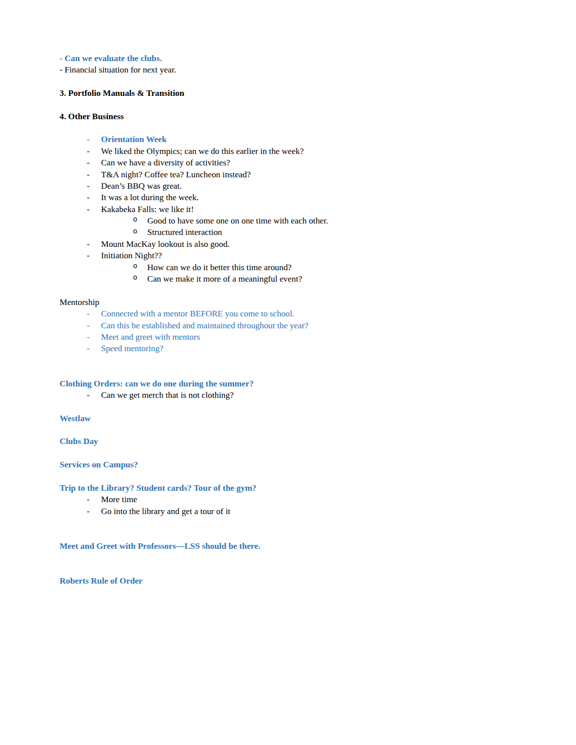- Can we evaluate the clubs.
- Financial situation for next year.
3. Portfolio Manuals & Transition
4. Other Business
Orientation Week
We liked the Olympics; can we do this earlier in the week?
Can we have a diversity of activities?
T&A night? Coffee tea? Luncheon instead?
Dean’s BBQ was great.
It was a lot during the week.
Kakabeka Falls: we like it!
Good to have some one on one time with each other.
Structured interaction
Mount MacKay lookout is also good.
Initiation Night??
How can we do it better this time around?
Can we make it more of a meaningful event?
Mentorship
Connected with a mentor BEFORE you come to school.
Can this be established and maintained throughout the year?
Meet and greet with mentors
Speed mentoring?
Clothing Orders: can we do one during the summer?
Can we get merch that is not clothing?
Westlaw
Clubs Day
Services on Campus?
Trip to the Library? Student cards? Tour of the gym?
More time
Go into the library and get a tour of it
Meet and Greet with Professors—LSS should be there.
Roberts Rule of Order